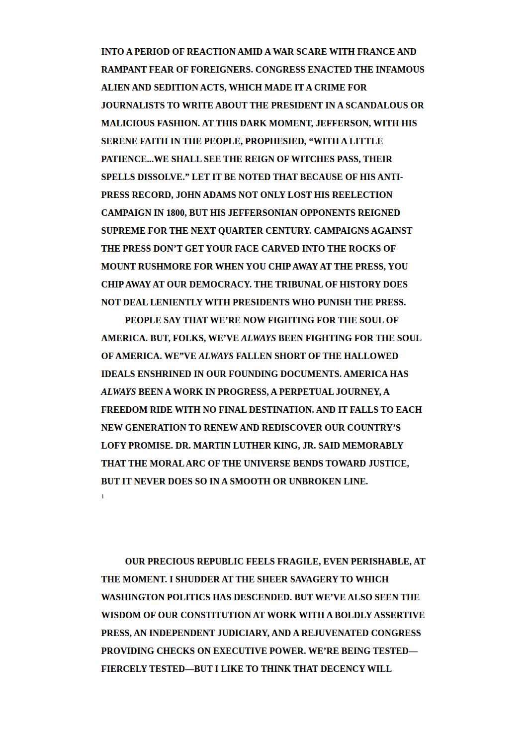INTO A PERIOD OF REACTION AMID A WAR SCARE WITH FRANCE AND RAMPANT FEAR OF FOREIGNERS. CONGRESS ENACTED THE INFAMOUS ALIEN AND SEDITION ACTS, WHICH MADE IT A CRIME FOR JOURNALISTS TO WRITE ABOUT THE PRESIDENT IN A SCANDALOUS OR MALICIOUS FASHION. AT THIS DARK MOMENT, JEFFERSON, WITH HIS SERENE FAITH IN THE PEOPLE, PROPHESIED, “WITH A LITTLE PATIENCE...WE SHALL SEE THE REIGN OF WITCHES PASS, THEIR SPELLS DISSOLVE.” LET IT BE NOTED THAT BECAUSE OF HIS ANTI-PRESS RECORD, JOHN ADAMS NOT ONLY LOST HIS REELECTION CAMPAIGN IN 1800, BUT HIS JEFFERSONIAN OPPONENTS REIGNED SUPREME FOR THE NEXT QUARTER CENTURY. CAMPAIGNS AGAINST THE PRESS DON’T GET YOUR FACE CARVED INTO THE ROCKS OF MOUNT RUSHMORE FOR WHEN YOU CHIP AWAY AT THE PRESS, YOU CHIP AWAY AT OUR DEMOCRACY. THE TRIBUNAL OF HISTORY DOES NOT DEAL LENIENTLY WITH PRESIDENTS WHO PUNISH THE PRESS.
PEOPLE SAY THAT WE’RE NOW FIGHTING FOR THE SOUL OF AMERICA. BUT, FOLKS, WE’VE ALWAYS BEEN FIGHTING FOR THE SOUL OF AMERICA. WE”VE ALWAYS FALLEN SHORT OF THE HALLOWED IDEALS ENSHRINED IN OUR FOUNDING DOCUMENTS. AMERICA HAS ALWAYS BEEN A WORK IN PROGRESS, A PERPETUAL JOURNEY, A FREEDOM RIDE WITH NO FINAL DESTINATION. AND IT FALLS TO EACH NEW GENERATION TO RENEW AND REDISCOVER OUR COUNTRY’S LOFY PROMISE. DR. MARTIN LUTHER KING, JR. SAID MEMORABLY THAT THE MORAL ARC OF THE UNIVERSE BENDS TOWARD JUSTICE, BUT IT NEVER DOES SO IN A SMOOTH OR UNBROKEN LINE.
1
OUR PRECIOUS REPUBLIC FEELS FRAGILE, EVEN PERISHABLE, AT THE MOMENT. I SHUDDER AT THE SHEER SAVAGERY TO WHICH WASHINGTON POLITICS HAS DESCENDED. BUT WE’VE ALSO SEEN THE WISDOM OF OUR CONSTITUTION AT WORK WITH A BOLDLY ASSERTIVE PRESS, AN INDEPENDENT JUDICIARY, AND A REJUVENATED CONGRESS PROVIDING CHECKS ON EXECUTIVE POWER. WE’RE BEING TESTED—FIERCELY TESTED—BUT I LIKE TO THINK THAT DECENCY WILL